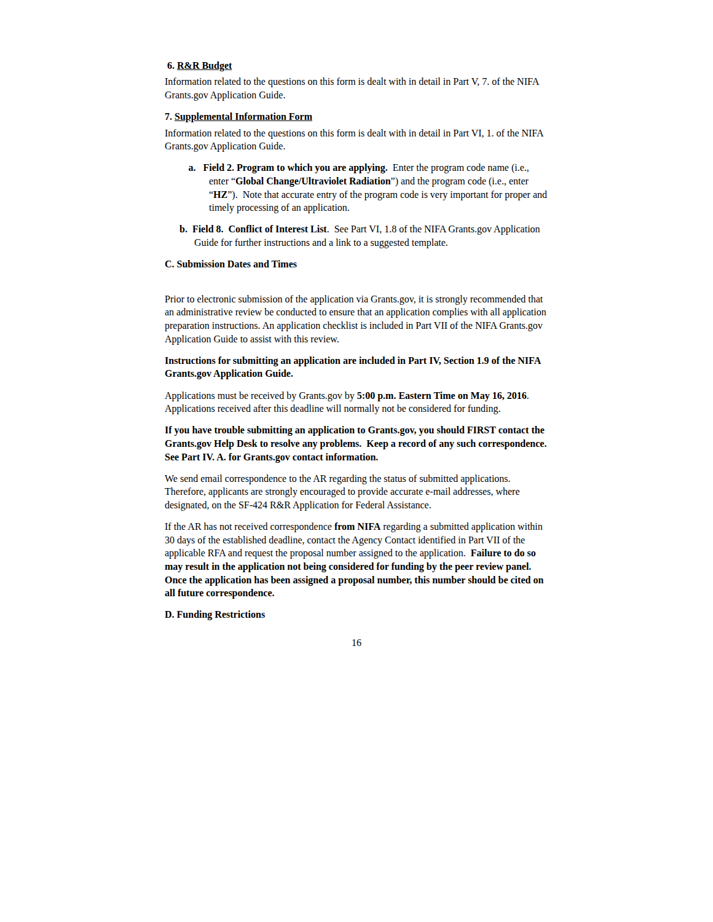6. R&R Budget
Information related to the questions on this form is dealt with in detail in Part V, 7. of the NIFA Grants.gov Application Guide.
7. Supplemental Information Form
Information related to the questions on this form is dealt with in detail in Part VI, 1. of the NIFA Grants.gov Application Guide.
a. Field 2. Program to which you are applying. Enter the program code name (i.e., enter “Global Change/Ultraviolet Radiation”) and the program code (i.e., enter “HZ”). Note that accurate entry of the program code is very important for proper and timely processing of an application.
b. Field 8. Conflict of Interest List. See Part VI, 1.8 of the NIFA Grants.gov Application Guide for further instructions and a link to a suggested template.
C. Submission Dates and Times
Prior to electronic submission of the application via Grants.gov, it is strongly recommended that an administrative review be conducted to ensure that an application complies with all application preparation instructions. An application checklist is included in Part VII of the NIFA Grants.gov Application Guide to assist with this review.
Instructions for submitting an application are included in Part IV, Section 1.9 of the NIFA Grants.gov Application Guide.
Applications must be received by Grants.gov by 5:00 p.m. Eastern Time on May 16, 2016. Applications received after this deadline will normally not be considered for funding.
If you have trouble submitting an application to Grants.gov, you should FIRST contact the Grants.gov Help Desk to resolve any problems. Keep a record of any such correspondence. See Part IV. A. for Grants.gov contact information.
We send email correspondence to the AR regarding the status of submitted applications. Therefore, applicants are strongly encouraged to provide accurate e-mail addresses, where designated, on the SF-424 R&R Application for Federal Assistance.
If the AR has not received correspondence from NIFA regarding a submitted application within 30 days of the established deadline, contact the Agency Contact identified in Part VII of the applicable RFA and request the proposal number assigned to the application. Failure to do so may result in the application not being considered for funding by the peer review panel. Once the application has been assigned a proposal number, this number should be cited on all future correspondence.
D. Funding Restrictions
16